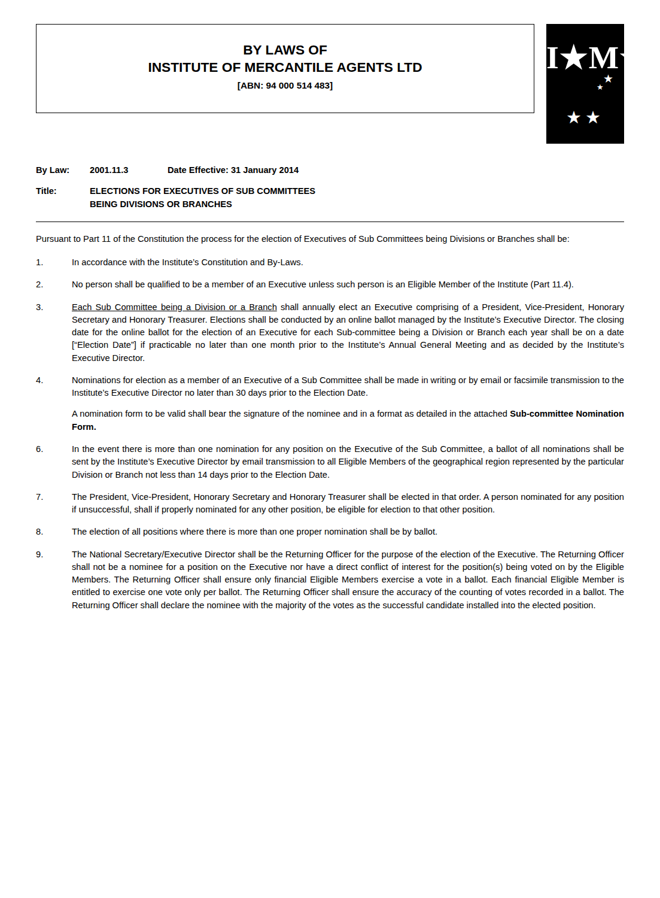BY LAWS OF
INSTITUTE OF MERCANTILE AGENTS LTD
[ABN: 94 000 514 483]
I★M★A
★
★
★★
| By Law: | 2001.11.3 | Date Effective: 31 January 2014 |
| Title: | ELECTIONS FOR EXECUTIVES OF SUB COMMITTEES BEING DIVISIONS OR BRANCHES |
Pursuant to Part 11 of the Constitution the process for the election of Executives of Sub Committees being Divisions or Branches shall be:
1.
In accordance with the Institute’s Constitution and By-Laws.
2.
No person shall be qualified to be a member of an Executive unless such person is an Eligible Member of the Institute (Part 11.4).
3.
Each Sub Committee being a Division or a Branch shall annually elect an Executive comprising of a President, Vice-President, Honorary Secretary and Honorary Treasurer. Elections shall be conducted by an online ballot managed by the Institute’s Executive Director. The closing date for the online ballot for the election of an Executive for each Sub-committee being a Division or Branch each year shall be on a date [“Election Date”] if practicable no later than one month prior to the Institute’s Annual General Meeting and as decided by the Institute’s Executive Director.
4.
Nominations for election as a member of an Executive of a Sub Committee shall be made in writing or by email or facsimile transmission to the Institute’s Executive Director no later than 30 days prior to the Election Date.
A nomination form to be valid shall bear the signature of the nominee and in a format as detailed in the attached Sub-committee Nomination Form.
6.
In the event there is more than one nomination for any position on the Executive of the Sub Committee, a ballot of all nominations shall be sent by the Institute’s Executive Director by email transmission to all Eligible Members of the geographical region represented by the particular Division or Branch not less than 14 days prior to the Election Date.
7.
The President, Vice-President, Honorary Secretary and Honorary Treasurer shall be elected in that order. A person nominated for any position if unsuccessful, shall if properly nominated for any other position, be eligible for election to that other position.
8.
The election of all positions where there is more than one proper nomination shall be by ballot.
9.
The National Secretary/Executive Director shall be the Returning Officer for the purpose of the election of the Executive. The Returning Officer shall not be a nominee for a position on the Executive nor have a direct conflict of interest for the position(s) being voted on by the Eligible Members. The Returning Officer shall ensure only financial Eligible Members exercise a vote in a ballot. Each financial Eligible Member is entitled to exercise one vote only per ballot. The Returning Officer shall ensure the accuracy of the counting of votes recorded in a ballot. The Returning Officer shall declare the nominee with the majority of the votes as the successful candidate installed into the elected position.